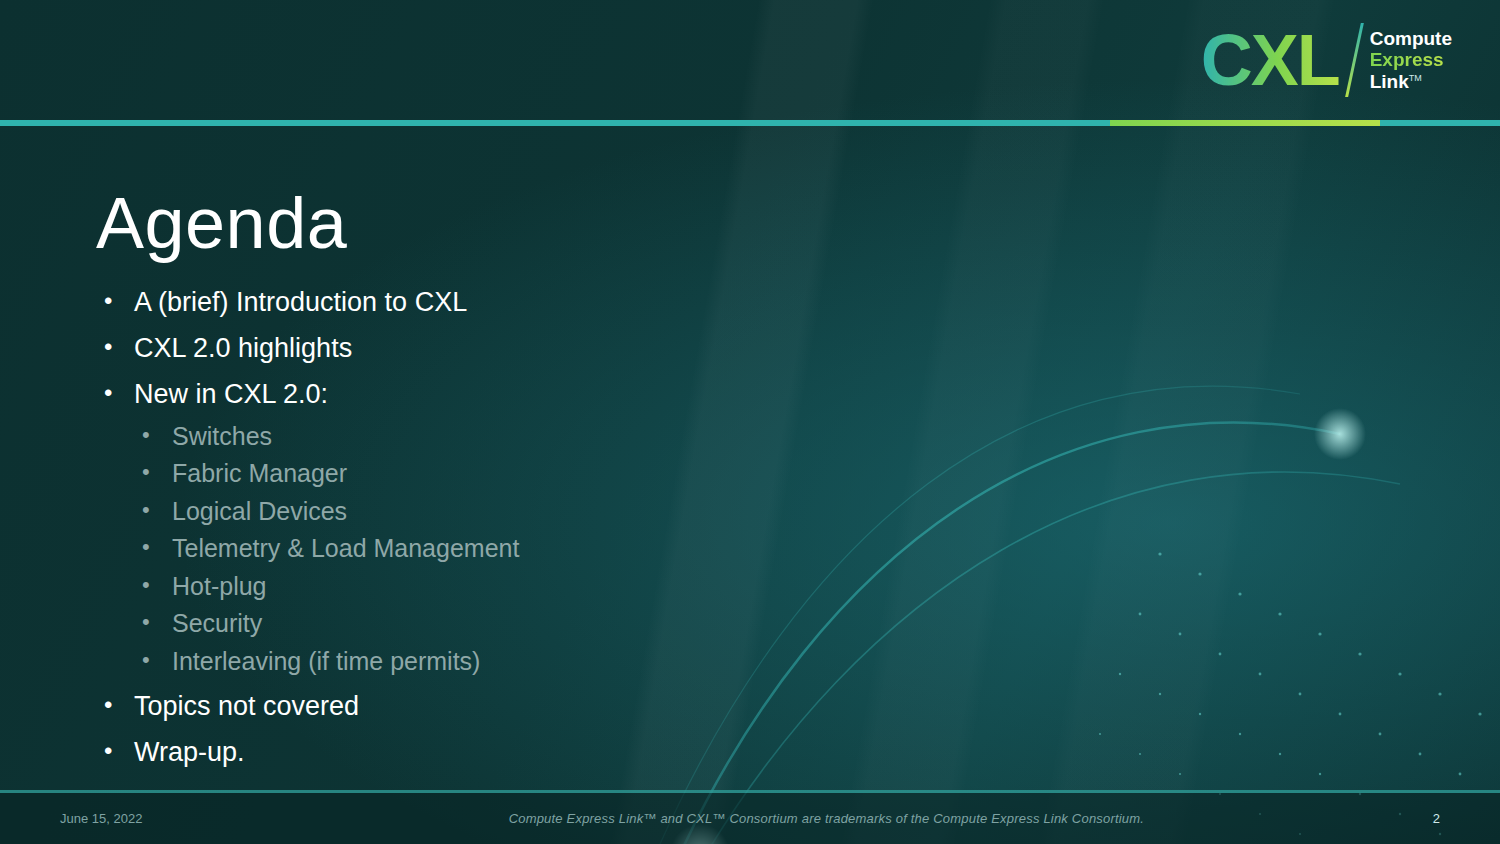CXL Compute
Express
LinkTM
Agenda
A (brief) Introduction to CXL
CXL 2.0 highlights
New in CXL 2.0:
Switches
Fabric Manager
Logical Devices
Telemetry & Load Management
Hot-plug
Security
Interleaving (if time permits)
Topics not covered
Wrap-up.
June 15, 2022 Compute Express Link™ and CXL™ Consortium are trademarks of the Compute Express Link Consortium. 2